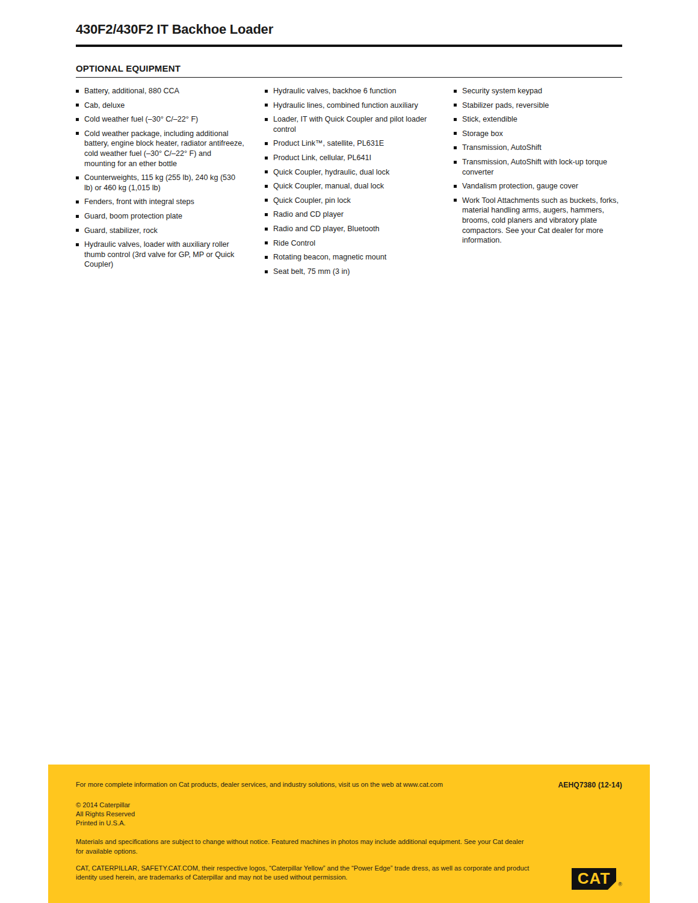430F2/430F2 IT Backhoe Loader
Optional Equipment
Battery, additional, 880 CCA
Cab, deluxe
Cold weather fuel (–30° C/–22° F)
Cold weather package, including additional battery, engine block heater, radiator antifreeze, cold weather fuel (–30° C/–22° F) and mounting for an ether bottle
Counterweights, 115 kg (255 lb), 240 kg (530 lb) or 460 kg (1,015 lb)
Fenders, front with integral steps
Guard, boom protection plate
Guard, stabilizer, rock
Hydraulic valves, loader with auxiliary roller thumb control (3rd valve for GP, MP or Quick Coupler)
Hydraulic valves, backhoe 6 function
Hydraulic lines, combined function auxiliary
Loader, IT with Quick Coupler and pilot loader control
Product Link™, satellite, PL631E
Product Link, cellular, PL641I
Quick Coupler, hydraulic, dual lock
Quick Coupler, manual, dual lock
Quick Coupler, pin lock
Radio and CD player
Radio and CD player, Bluetooth
Ride Control
Rotating beacon, magnetic mount
Seat belt, 75 mm (3 in)
Security system keypad
Stabilizer pads, reversible
Stick, extendible
Storage box
Transmission, AutoShift
Transmission, AutoShift with lock-up torque converter
Vandalism protection, gauge cover
Work Tool Attachments such as buckets, forks, material handling arms, augers, hammers, brooms, cold planers and vibratory plate compactors. See your Cat dealer for more information.
AEHQ7380 (12-14)
For more complete information on Cat products, dealer services, and industry solutions, visit us on the web at www.cat.com
© 2014 Caterpillar
All Rights Reserved
Printed in U.S.A.
Materials and specifications are subject to change without notice. Featured machines in photos may include additional equipment. See your Cat dealer for available options.
CAT, CATERPILLAR, SAFETY.CAT.COM, their respective logos, “Caterpillar Yellow” and the “Power Edge” trade dress, as well as corporate and product identity used herein, are trademarks of Caterpillar and may not be used without permission.
CAT®